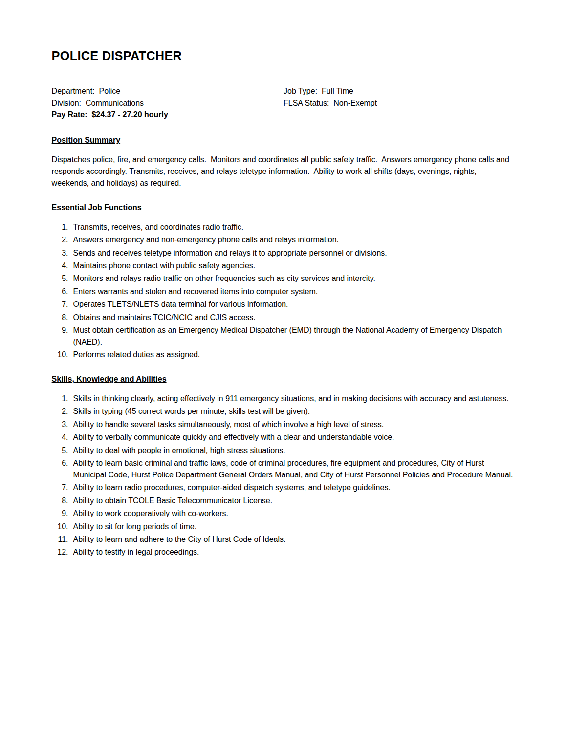POLICE DISPATCHER
| Department: Police | Job Type: Full Time |
| Division: Communications | FLSA Status: Non-Exempt |
| Pay Rate: $24.37 - 27.20 hourly | |
Position Summary
Dispatches police, fire, and emergency calls. Monitors and coordinates all public safety traffic. Answers emergency phone calls and responds accordingly. Transmits, receives, and relays teletype information. Ability to work all shifts (days, evenings, nights, weekends, and holidays) as required.
Essential Job Functions
Transmits, receives, and coordinates radio traffic.
Answers emergency and non-emergency phone calls and relays information.
Sends and receives teletype information and relays it to appropriate personnel or divisions.
Maintains phone contact with public safety agencies.
Monitors and relays radio traffic on other frequencies such as city services and intercity.
Enters warrants and stolen and recovered items into computer system.
Operates TLETS/NLETS data terminal for various information.
Obtains and maintains TCIC/NCIC and CJIS access.
Must obtain certification as an Emergency Medical Dispatcher (EMD) through the National Academy of Emergency Dispatch (NAED).
Performs related duties as assigned.
Skills, Knowledge and Abilities
Skills in thinking clearly, acting effectively in 911 emergency situations, and in making decisions with accuracy and astuteness.
Skills in typing (45 correct words per minute; skills test will be given).
Ability to handle several tasks simultaneously, most of which involve a high level of stress.
Ability to verbally communicate quickly and effectively with a clear and understandable voice.
Ability to deal with people in emotional, high stress situations.
Ability to learn basic criminal and traffic laws, code of criminal procedures, fire equipment and procedures, City of Hurst Municipal Code, Hurst Police Department General Orders Manual, and City of Hurst Personnel Policies and Procedure Manual.
Ability to learn radio procedures, computer-aided dispatch systems, and teletype guidelines.
Ability to obtain TCOLE Basic Telecommunicator License.
Ability to work cooperatively with co-workers.
Ability to sit for long periods of time.
Ability to learn and adhere to the City of Hurst Code of Ideals.
Ability to testify in legal proceedings.